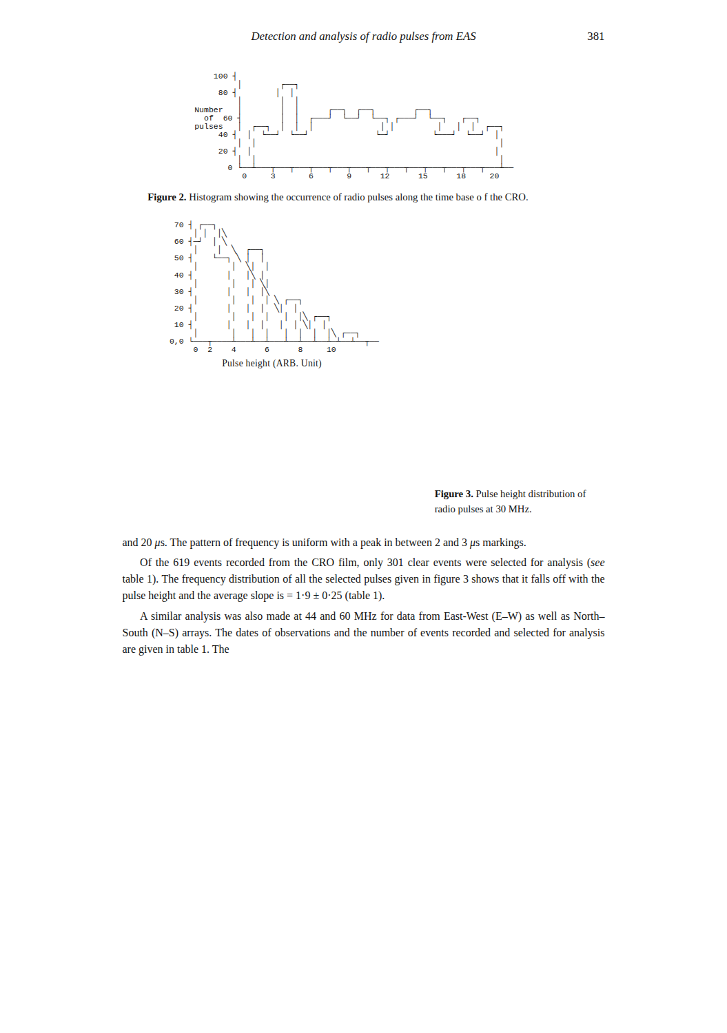Detection and analysis of radio pulses from EAS 381
100 ┤ │ ┌──┐ 80 ┤ │ │ │ │ │ Number │ │ │ ┌──┐ ┌──┐ ┌──┐ of 60 ┤ │ │ ┌───┘ └──┘ └──┐ ┌───┘ └──┐ ┌──┐ pulses │ ┌──┐ │ │ │ │ │ │ │ │ ┌──┐ 40 ┤ │ └──┘ └──┘ └─┘ └───┘ └──┘ │ │ │ │ 20 ┤ │ │ │ │ │ 0 └──┴───┬───┬───┬───┬───┬───┬───┬───┬───┬───┬───┬───┬───┴── 0 3 6 9 12 15 18 20
Figure 2. Histogram showing the occurrence of radio pulses along the time base o f the CRO.
70 ┤ ┌──┐ │ │ │╲ 60 ┤─┘ │ ╲ │ │ ╲ ┌──┐ 50 ┤ └──┐ ╲ │ │ │ │ ╲│ │ 40 ┤ │ │╲ │ │ │ │ ╲│ 30 ┤ │ │ │╲ │ │ │ │ ╲ ┌──┐ 20 ┤ │ │ │ ╲│ │ │ │ │ │ │ │╲ ┌──┐ 10 ┤ │ │ │ │ │ ╲│ │ │ │ │ │ │ │ │ │╲ ┌──┐ 0,0 └───┬────┴───┴──┴───┴──┴──┴──┴─┴──┴──┬── 0 2 4 6 8 10
Pulse height (ARB. Unit)
Figure 3. Pulse height distribution of radio pulses at 30 MHz.
and 20 μs. The pattern of frequency is uniform with a peak in between 2 and 3 μs markings.
Of the 619 events recorded from the CRO film, only 301 clear events were selected for analysis (see table 1). The frequency distribution of all the selected pulses given in figure 3 shows that it falls off with the pulse height and the average slope is = 1·9 ± 0·25 (table 1).
A similar analysis was also made at 44 and 60 MHz for data from East-West (E–W) as well as North–South (N–S) arrays. The dates of observations and the number of events recorded and selected for analysis are given in table 1. The